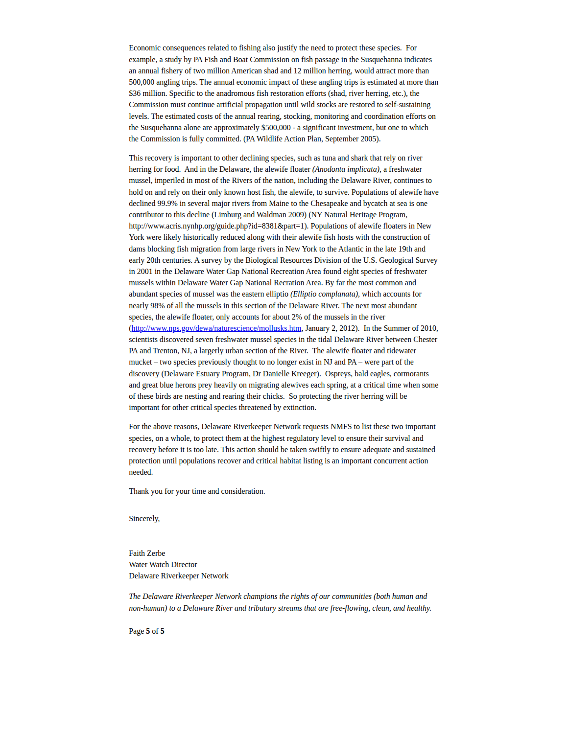Economic consequences related to fishing also justify the need to protect these species. For example, a study by PA Fish and Boat Commission on fish passage in the Susquehanna indicates an annual fishery of two million American shad and 12 million herring, would attract more than 500,000 angling trips. The annual economic impact of these angling trips is estimated at more than $36 million. Specific to the anadromous fish restoration efforts (shad, river herring, etc.), the Commission must continue artificial propagation until wild stocks are restored to self-sustaining levels. The estimated costs of the annual rearing, stocking, monitoring and coordination efforts on the Susquehanna alone are approximately $500,000 - a significant investment, but one to which the Commission is fully committed. (PA Wildlife Action Plan, September 2005).
This recovery is important to other declining species, such as tuna and shark that rely on river herring for food. And in the Delaware, the alewife floater (Anodonta implicata), a freshwater mussel, imperiled in most of the Rivers of the nation, including the Delaware River, continues to hold on and rely on their only known host fish, the alewife, to survive. Populations of alewife have declined 99.9% in several major rivers from Maine to the Chesapeake and bycatch at sea is one contributor to this decline (Limburg and Waldman 2009) (NY Natural Heritage Program, http://www.acris.nynhp.org/guide.php?id=8381&part=1). Populations of alewife floaters in New York were likely historically reduced along with their alewife fish hosts with the construction of dams blocking fish migration from large rivers in New York to the Atlantic in the late 19th and early 20th centuries. A survey by the Biological Resources Division of the U.S. Geological Survey in 2001 in the Delaware Water Gap National Recreation Area found eight species of freshwater mussels within Delaware Water Gap National Recration Area. By far the most common and abundant species of mussel was the eastern elliptio (Elliptio complanata), which accounts for nearly 98% of all the mussels in this section of the Delaware River. The next most abundant species, the alewife floater, only accounts for about 2% of the mussels in the river (http://www.nps.gov/dewa/naturescience/mollusks.htm, January 2, 2012). In the Summer of 2010, scientists discovered seven freshwater mussel species in the tidal Delaware River between Chester PA and Trenton, NJ, a largerly urban section of the River. The alewife floater and tidewater mucket – two species previously thought to no longer exist in NJ and PA – were part of the discovery (Delaware Estuary Program, Dr Danielle Kreeger). Ospreys, bald eagles, cormorants and great blue herons prey heavily on migrating alewives each spring, at a critical time when some of these birds are nesting and rearing their chicks. So protecting the river herring will be important for other critical species threatened by extinction.
For the above reasons, Delaware Riverkeeper Network requests NMFS to list these two important species, on a whole, to protect them at the highest regulatory level to ensure their survival and recovery before it is too late. This action should be taken swiftly to ensure adequate and sustained protection until populations recover and critical habitat listing is an important concurrent action needed.
Thank you for your time and consideration.
Sincerely,
Faith Zerbe
Water Watch Director
Delaware Riverkeeper Network
The Delaware Riverkeeper Network champions the rights of our communities (both human and non-human) to a Delaware River and tributary streams that are free-flowing, clean, and healthy.
Page 5 of 5